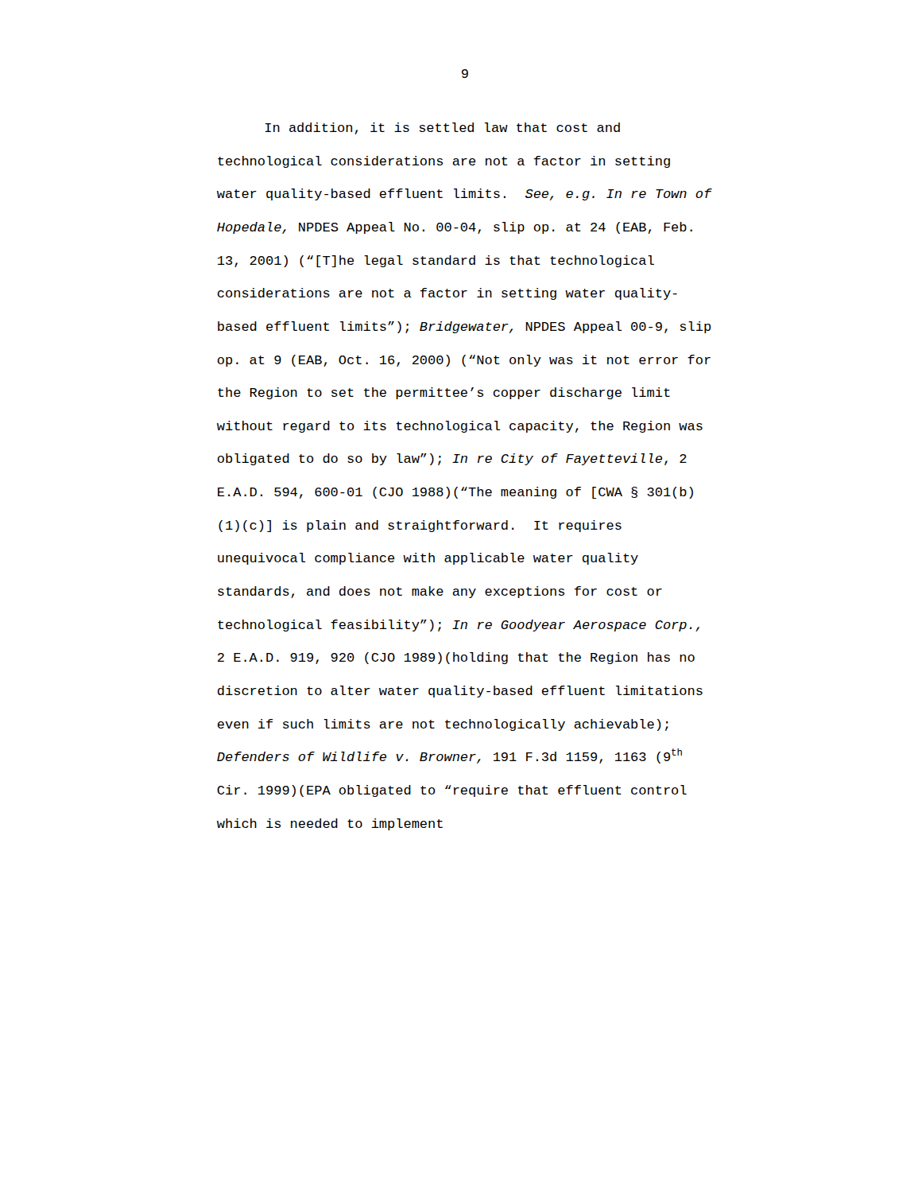9
In addition, it is settled law that cost and technological considerations are not a factor in setting water quality-based effluent limits. See, e.g. In re Town of Hopedale, NPDES Appeal No. 00-04, slip op. at 24 (EAB, Feb. 13, 2001) (“[T]he legal standard is that technological considerations are not a factor in setting water quality-based effluent limits”); Bridgewater, NPDES Appeal 00-9, slip op. at 9 (EAB, Oct. 16, 2000) (“Not only was it not error for the Region to set the permittee’s copper discharge limit without regard to its technological capacity, the Region was obligated to do so by law”); In re City of Fayetteville, 2 E.A.D. 594, 600-01 (CJO 1988)(“The meaning of [CWA § 301(b)(1)(c)] is plain and straightforward. It requires unequivocal compliance with applicable water quality standards, and does not make any exceptions for cost or technological feasibility”); In re Goodyear Aerospace Corp., 2 E.A.D. 919, 920 (CJO 1989)(holding that the Region has no discretion to alter water quality-based effluent limitations even if such limits are not technologically achievable); Defenders of Wildlife v. Browner, 191 F.3d 1159, 1163 (9th Cir. 1999)(EPA obligated to “require that effluent control which is needed to implement